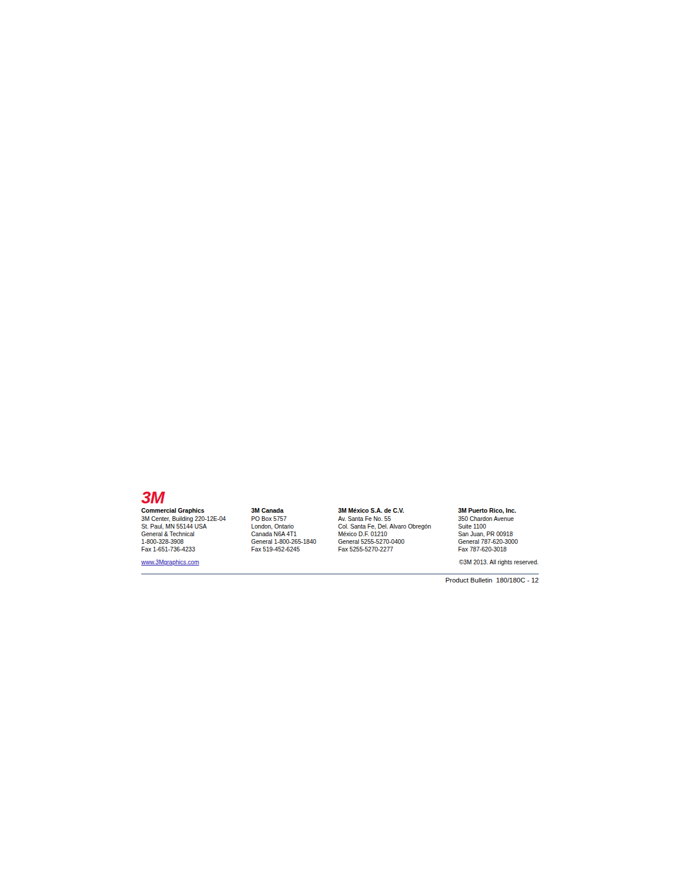3M
| Commercial Graphics | 3M Canada | 3M México S.A. de C.V. | 3M Puerto Rico, Inc. |
| --- | --- | --- | --- |
| 3M Center, Building 220-12E-04 St. Paul, MN 55144 USA General & Technical 1-800-328-3908 Fax 1-651-736-4233 | PO Box 5757 London, Ontario Canada N6A 4T1 General 1-800-265-1840 Fax 519-452-6245 | Av. Santa Fe No. 55 Col. Santa Fe, Del. Alvaro Obregón México D.F. 01210 General 5255-5270-0400 Fax 5255-5270-2277 | 350 Chardon Avenue Suite 1100 San Juan, PR 00918 General 787-620-3000 Fax 787-620-3018 |
www.3Mgraphics.com
©3M 2013. All rights reserved.
Product Bulletin 180/180C - 12